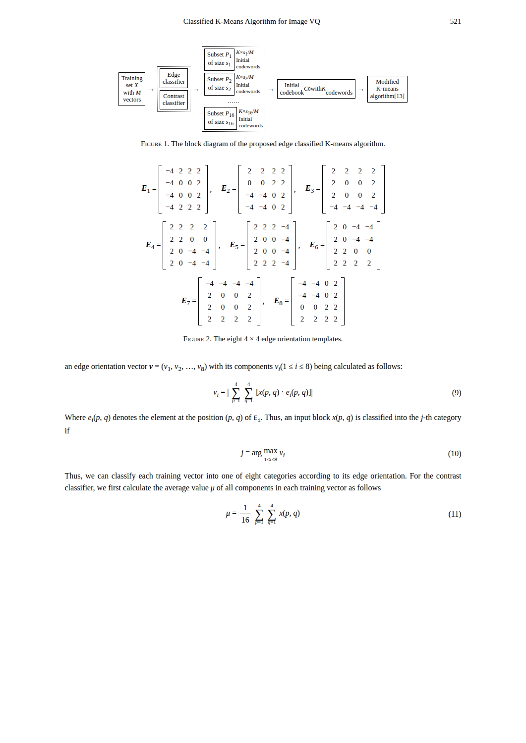Classified K-Means Algorithm for Image VQ 521
Training
set X
with M
vectors
→
Edge
classifier
Contrast
classifier
→
Subset P1
of size s1
K×s1/M
Initial
codewords
Subset P2
of size s2
K×s2/M
Initial
codewords
……
Subset P16
of size s16
K×s16/M
Initial
codewords
→
Initial
codebook
C0 with K
codewords
→
Modified
K-means
algorithm[13]
Figure 1. The block diagram of the proposed edge classified K-means algorithm.
E1 =
| −4 | 2 | 2 | 2 |
| −4 | 0 | 0 | 2 |
| −4 | 0 | 0 | 2 |
| −4 | 2 | 2 | 2 |
,
E2 =
| 2 | 2 | 2 | 2 |
| 0 | 0 | 2 | 2 |
| −4 | −4 | 0 | 2 |
| −4 | −4 | 0 | 2 |
,
E3 =
| 2 | 2 | 2 | 2 |
| 2 | 0 | 0 | 2 |
| 2 | 0 | 0 | 2 |
| −4 | −4 | −4 | −4 |
E4 =
| 2 | 2 | 2 | 2 |
| 2 | 2 | 0 | 0 |
| 2 | 0 | −4 | −4 |
| 2 | 0 | −4 | −4 |
,
E5 =
| 2 | 2 | 2 | −4 |
| 2 | 0 | 0 | −4 |
| 2 | 0 | 0 | −4 |
| 2 | 2 | 2 | −4 |
,
E6 =
| 2 | 0 | −4 | −4 |
| 2 | 0 | −4 | −4 |
| 2 | 2 | 0 | 0 |
| 2 | 2 | 2 | 2 |
E7 =
| −4 | −4 | −4 | −4 |
| 2 | 0 | 0 | 2 |
| 2 | 0 | 0 | 2 |
| 2 | 2 | 2 | 2 |
,
E8 =
| −4 | −4 | 0 | 2 |
| −4 | −4 | 0 | 2 |
| 0 | 0 | 2 | 2 |
| 2 | 2 | 2 | 2 |
Figure 2. The eight 4 × 4 edge orientation templates.
an edge orientation vector v = (v1, v2, …, v8) with its components vi(1 ≤ i ≤ 8) being calculated as follows:
vi = | 4∑p=1 4∑q=1 [x(p, q) · ei(p, q)]|
(9)
Where ei(p, q) denotes the element at the position (p, q) of Ei. Thus, an input block x(p, q) is classified into the j-th category if
j = arg max 1≤i≤8 vi
(10)
Thus, we can classify each training vector into one of eight categories according to its edge orientation. For the contrast classifier, we first calculate the average value μ of all components in each training vector as follows
μ = 116 4∑p=1 4∑q=1 x(p, q)
(11)